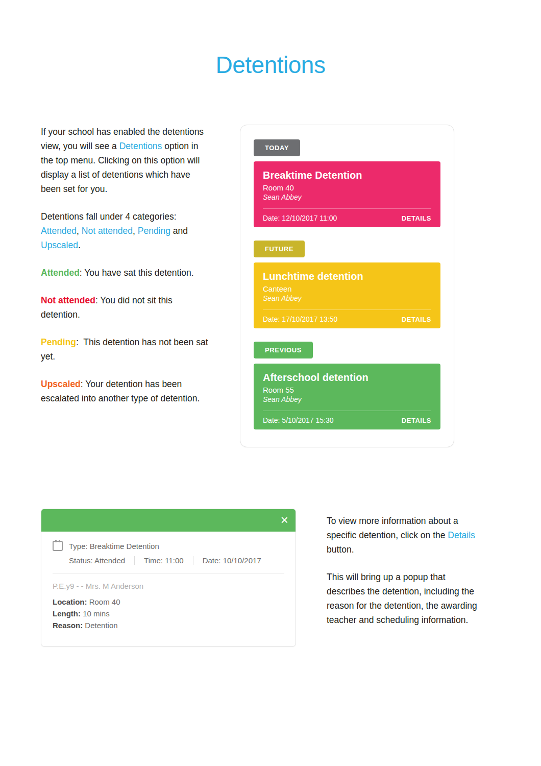Detentions
If your school has enabled the detentions view, you will see a Detentions option in the top menu. Clicking on this option will display a list of detentions which have been set for you.
Detentions fall under 4 categories: Attended, Not attended, Pending and Upscaled.
Attended: You have sat this detention.
Not attended: You did not sit this detention.
Pending: This detention has not been sat yet.
Upscaled: Your detention has been escalated into another type of detention.
TODAY
Breaktime Detention
Room 40
Sean Abbey
Date: 12/10/2017 11:00 DETAILS
FUTURE
Lunchtime detention
Canteen
Sean Abbey
Date: 17/10/2017 13:50 DETAILS
PREVIOUS
Afterschool detention
Room 55
Sean Abbey
Date: 5/10/2017 15:30 DETAILS
×
Type: Breaktime Detention
Status: Attended Time: 11:00 Date: 10/10/2017
P.E.y9 - - Mrs. M Anderson
Location: Room 40
Length: 10 mins
Reason: Detention
To view more information about a specific detention, click on the Details button.
This will bring up a popup that describes the detention, including the reason for the detention, the awarding teacher and scheduling information.